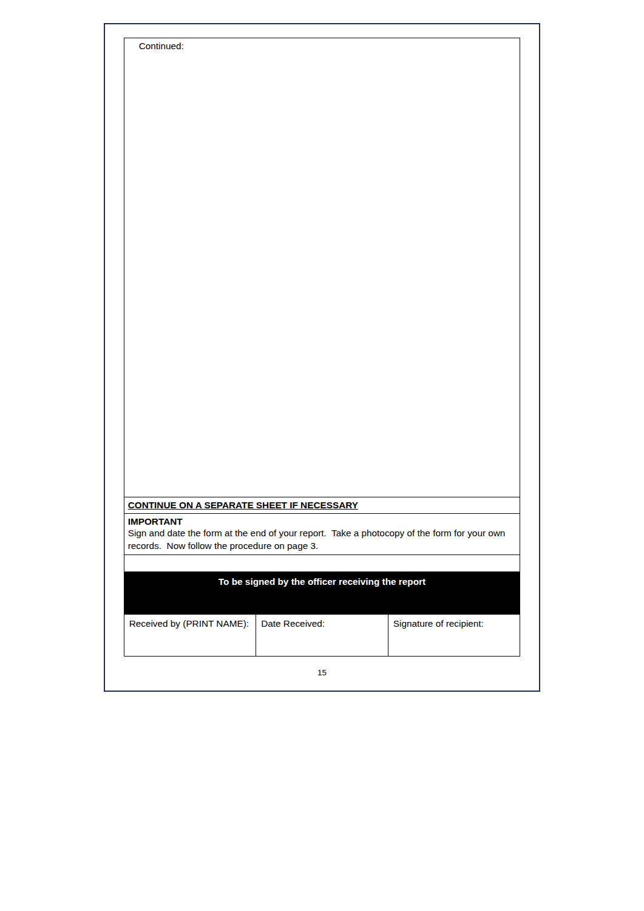| Continued: |
| CONTINUE ON A SEPARATE SHEET IF NECESSARY |
| IMPORTANT Sign and date the form at the end of your report. Take a photocopy of the form for your own records. Now follow the procedure on page 3. |
| To be signed by the officer receiving the report |
| Received by (PRINT NAME): | Date Received: | Signature of recipient: |
15